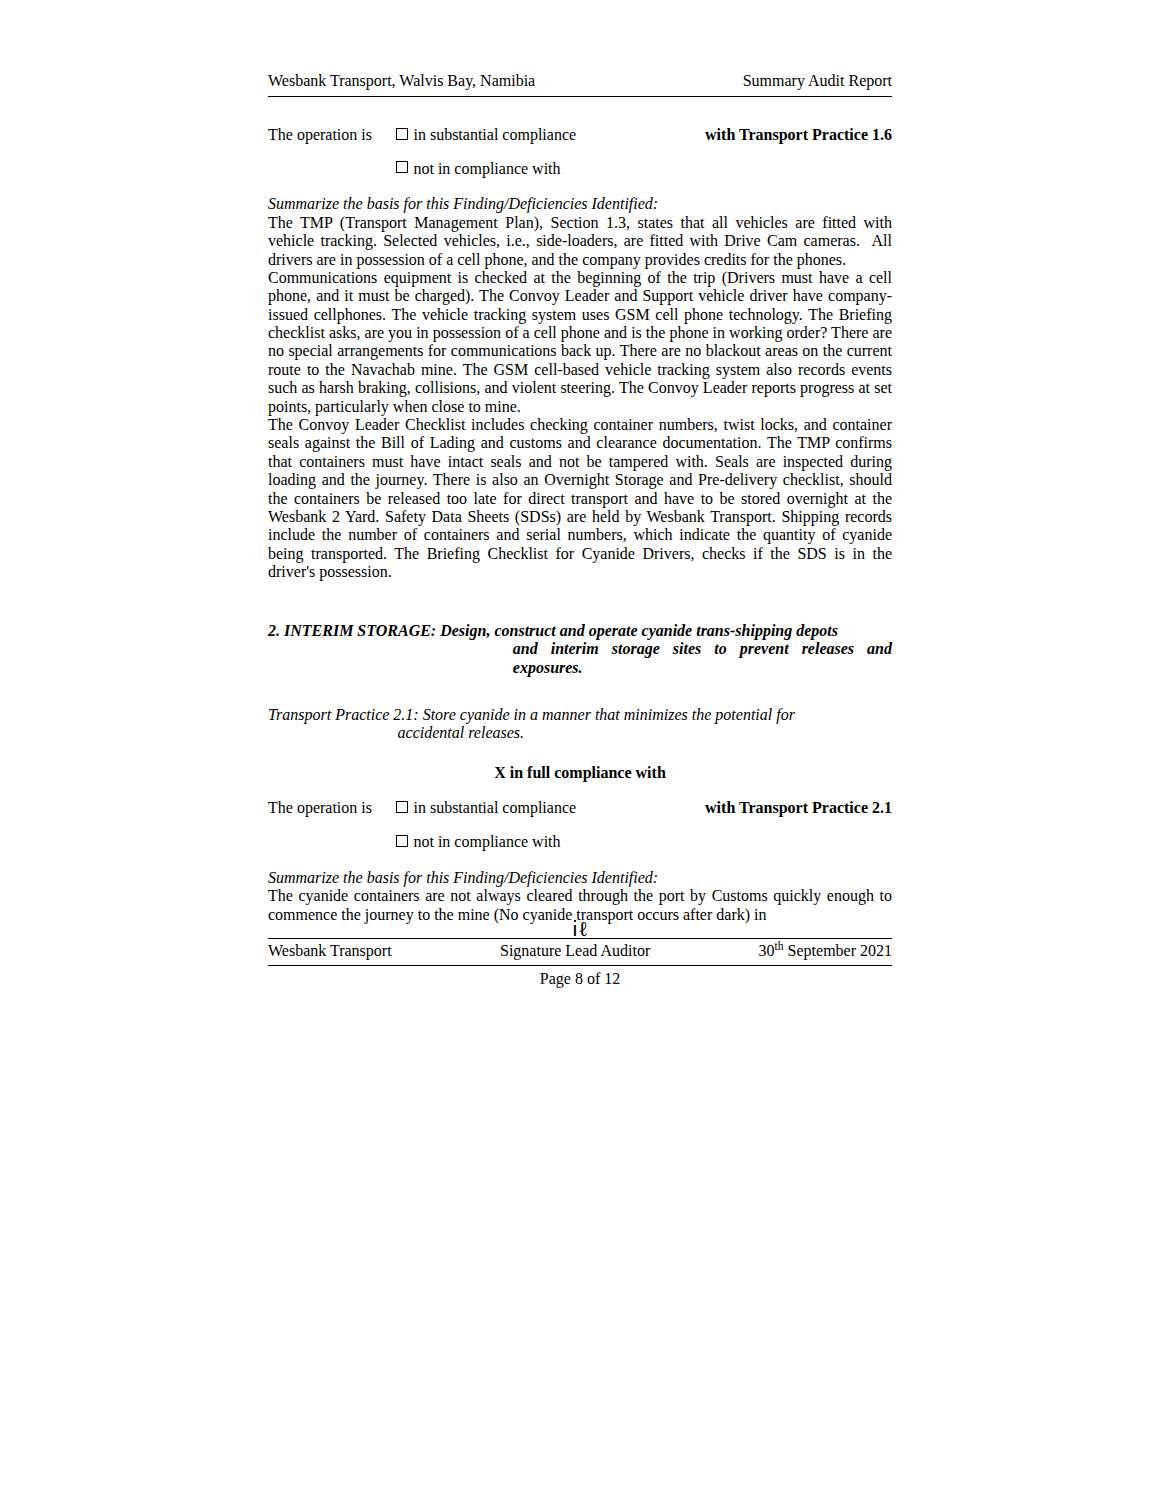Wesbank Transport, Walvis Bay, Namibia
Summary Audit Report
The operation is
in substantial compliance not in compliance with
with Transport Practice 1.6
Summarize the basis for this Finding/Deficiencies Identified:
The TMP (Transport Management Plan), Section 1.3, states that all vehicles are fitted with vehicle tracking. Selected vehicles, i.e., side-loaders, are fitted with Drive Cam cameras. All drivers are in possession of a cell phone, and the company provides credits for the phones.
Communications equipment is checked at the beginning of the trip (Drivers must have a cell phone, and it must be charged). The Convoy Leader and Support vehicle driver have company-issued cellphones. The vehicle tracking system uses GSM cell phone technology. The Briefing checklist asks, are you in possession of a cell phone and is the phone in working order? There are no special arrangements for communications back up. There are no blackout areas on the current route to the Navachab mine. The GSM cell-based vehicle tracking system also records events such as harsh braking, collisions, and violent steering. The Convoy Leader reports progress at set points, particularly when close to mine.
The Convoy Leader Checklist includes checking container numbers, twist locks, and container seals against the Bill of Lading and customs and clearance documentation. The TMP confirms that containers must have intact seals and not be tampered with. Seals are inspected during loading and the journey. There is also an Overnight Storage and Pre-delivery checklist, should the containers be released too late for direct transport and have to be stored overnight at the Wesbank 2 Yard. Safety Data Sheets (SDSs) are held by Wesbank Transport. Shipping records include the number of containers and serial numbers, which indicate the quantity of cyanide being transported. The Briefing Checklist for Cyanide Drivers, checks if the SDS is in the driver's possession.
2. INTERIM STORAGE: Design, construct and operate cyanide trans-shipping depots and interim storage sites to prevent releases and exposures.
Transport Practice 2.1: Store cyanide in a manner that minimizes the potential for accidental releases.
X in full compliance with
The operation is
in substantial compliance not in compliance with
with Transport Practice 2.1
Summarize the basis for this Finding/Deficiencies Identified:
The cyanide containers are not always cleared through the port by Customs quickly enough to commence the journey to the mine (No cyanide transport occurs after dark) in
ⅰℓ
Wesbank Transport
Signature Lead Auditor
30th September 2021
Page 8 of 12